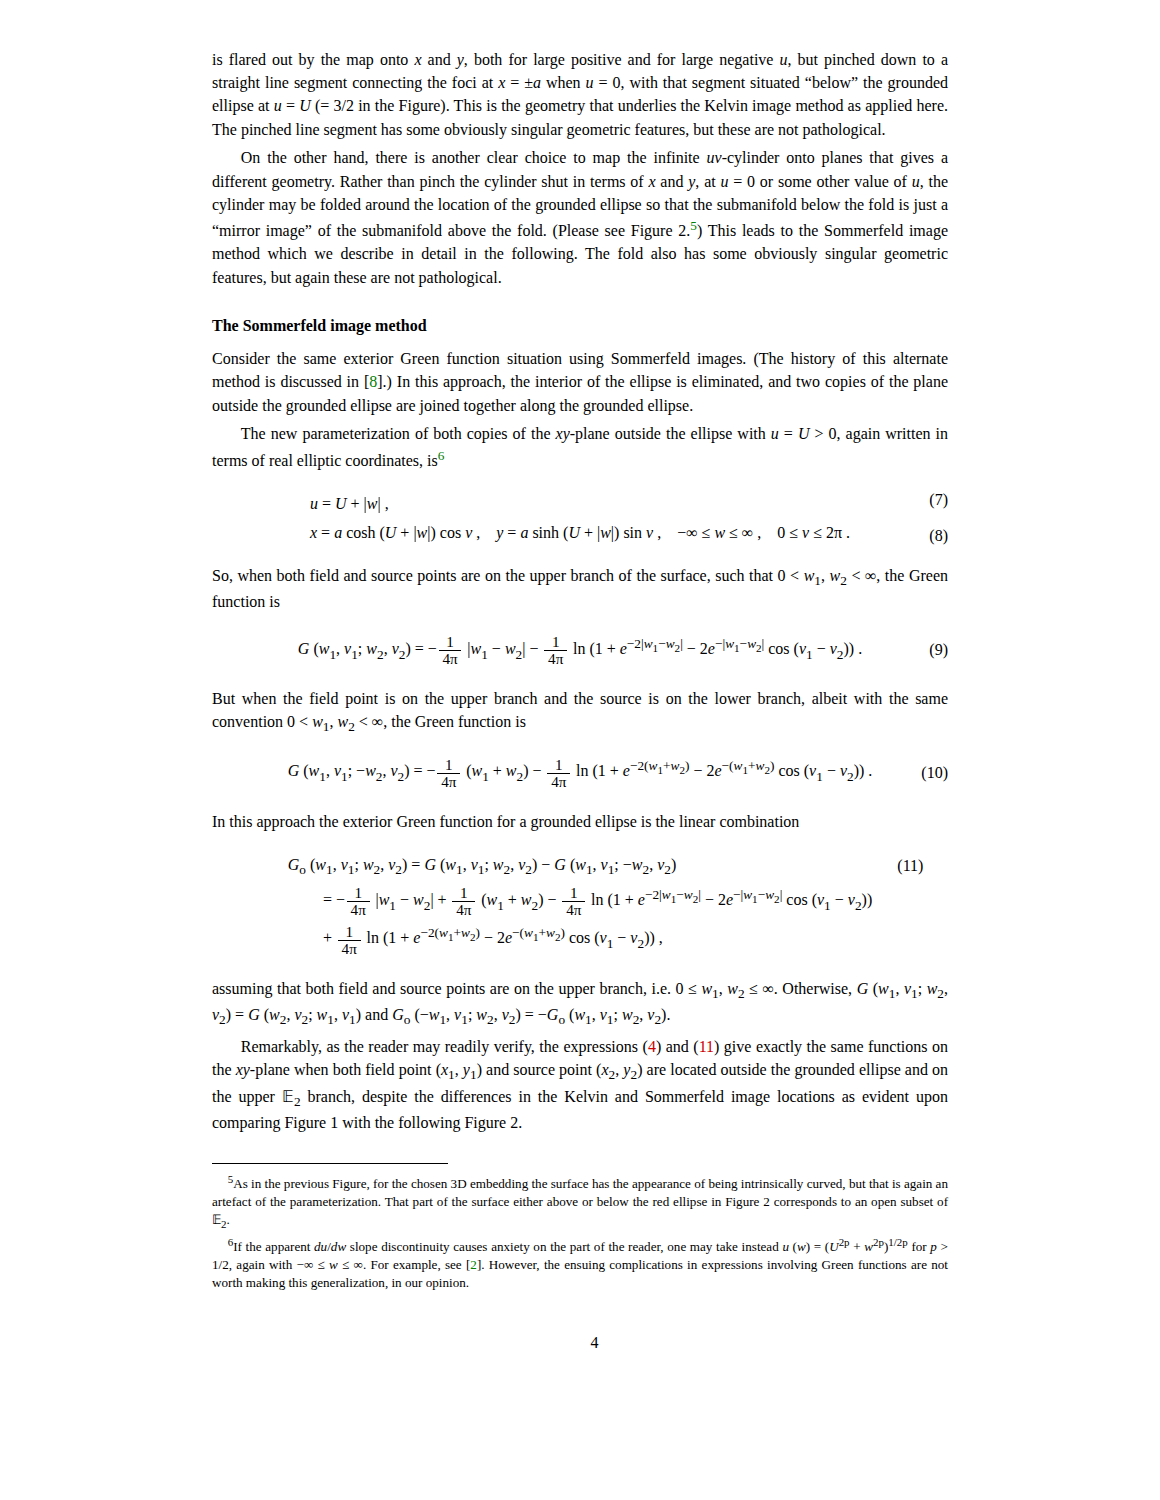is flared out by the map onto x and y, both for large positive and for large negative u, but pinched down to a straight line segment connecting the foci at x = ±a when u = 0, with that segment situated “below” the grounded ellipse at u = U (= 3/2 in the Figure). This is the geometry that underlies the Kelvin image method as applied here. The pinched line segment has some obviously singular geometric features, but these are not pathological.
On the other hand, there is another clear choice to map the infinite uv-cylinder onto planes that gives a different geometry. Rather than pinch the cylinder shut in terms of x and y, at u = 0 or some other value of u, the cylinder may be folded around the location of the grounded ellipse so that the submanifold below the fold is just a “mirror image” of the submanifold above the fold. (Please see Figure 2.5) This leads to the Sommerfeld image method which we describe in detail in the following. The fold also has some obviously singular geometric features, but again these are not pathological.
The Sommerfeld image method
Consider the same exterior Green function situation using Sommerfeld images. (The history of this alternate method is discussed in [8].) In this approach, the interior of the ellipse is eliminated, and two copies of the plane outside the grounded ellipse are joined together along the grounded ellipse.
The new parameterization of both copies of the xy-plane outside the ellipse with u = U > 0, again written in terms of real elliptic coordinates, is6
u = U + |w| , x = a cosh (U + |w|) cos v , y = a sinh (U + |w|) sin v , −∞ ≤ w ≤ ∞ , 0 ≤ v ≤ 2π . (7) (8)
So, when both field and source points are on the upper branch of the surface, such that 0 < w1, w2 < ∞, the Green function is
G (w1, v1; w2, v2) = −14π |w1 − w2| − 14π ln (1 + e−2|w1−w2| − 2e−|w1−w2| cos (v1 − v2)) . (9)
But when the field point is on the upper branch and the source is on the lower branch, albeit with the same convention 0 < w1, w2 < ∞, the Green function is
G (w1, v1; −w2, v2) = −14π (w1 + w2) − 14π ln (1 + e−2(w1+w2) − 2e−(w1+w2) cos (v1 − v2)) . (10)
In this approach the exterior Green function for a grounded ellipse is the linear combination
Go (w1, v1; w2, v2) = G (w1, v1; w2, v2) − G (w1, v1; −w2, v2)(11) = −14π |w1 − w2| + 14π (w1 + w2) − 14π ln (1 + e−2|w1−w2| − 2e−|w1−w2| cos (v1 − v2)) + 14π ln (1 + e−2(w1+w2) − 2e−(w1+w2) cos (v1 − v2)) ,
assuming that both field and source points are on the upper branch, i.e. 0 ≤ w1, w2 ≤ ∞. Otherwise, G (w1, v1; w2, v2) = G (w2, v2; w1, v1) and Go (−w1, v1; w2, v2) = −Go (w1, v1; w2, v2).
Remarkably, as the reader may readily verify, the expressions (4) and (11) give exactly the same functions on the xy-plane when both field point (x1, y1) and source point (x2, y2) are located outside the grounded ellipse and on the upper 𝔼2 branch, despite the differences in the Kelvin and Sommerfeld image locations as evident upon comparing Figure 1 with the following Figure 2.
5As in the previous Figure, for the chosen 3D embedding the surface has the appearance of being intrinsically curved, but that is again an artefact of the parameterization. That part of the surface either above or below the red ellipse in Figure 2 corresponds to an open subset of 𝔼2.
6If the apparent du/dw slope discontinuity causes anxiety on the part of the reader, one may take instead u (w) = (U2p + w2p)1/2p for p > 1/2, again with −∞ ≤ w ≤ ∞. For example, see [2]. However, the ensuing complications in expressions involving Green functions are not worth making this generalization, in our opinion.
4